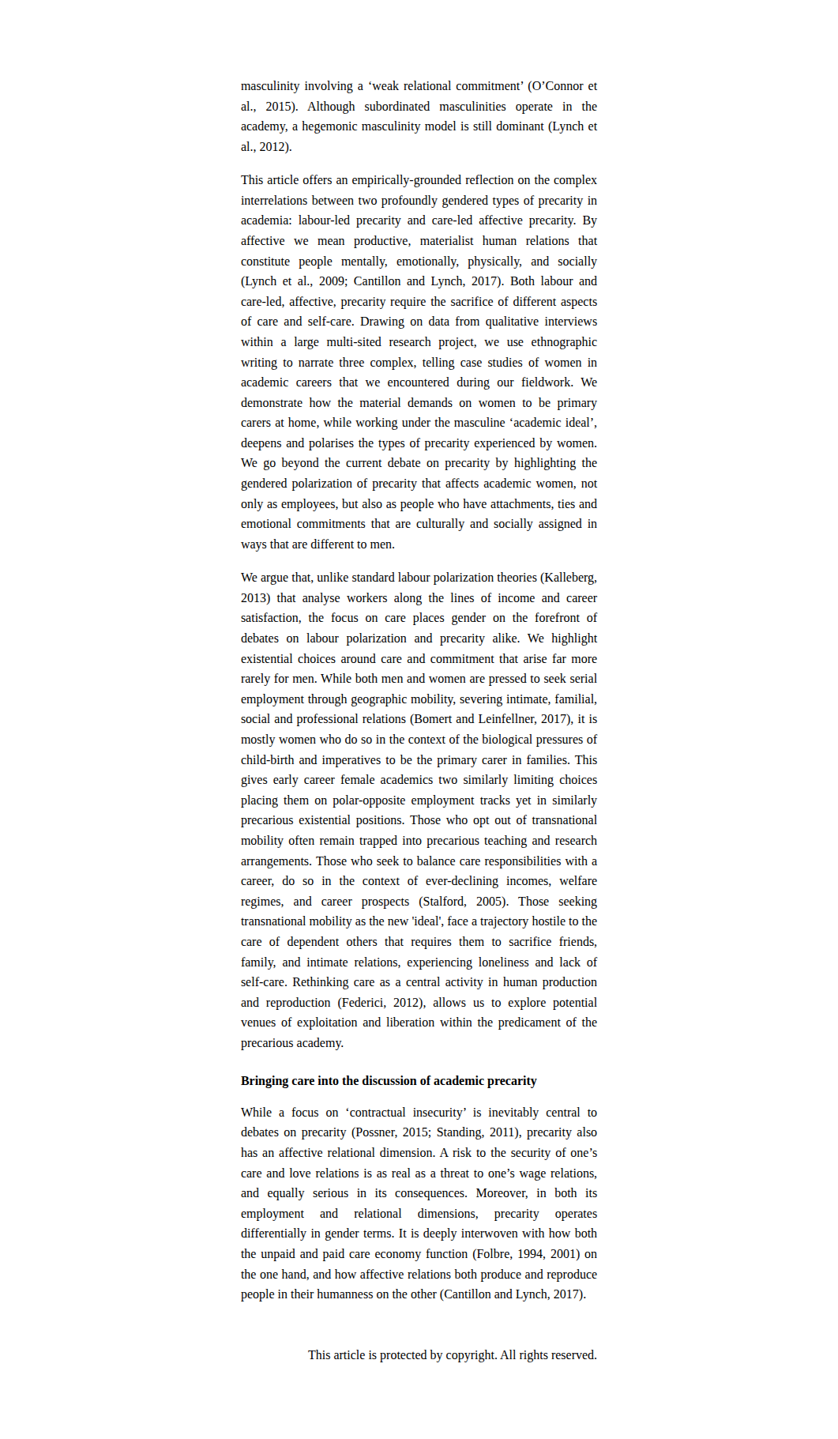masculinity involving a ‘weak relational commitment’ (O’Connor et al., 2015). Although subordinated masculinities operate in the academy, a hegemonic masculinity model is still dominant (Lynch et al., 2012).
This article offers an empirically-grounded reflection on the complex interrelations between two profoundly gendered types of precarity in academia: labour-led precarity and care-led affective precarity. By affective we mean productive, materialist human relations that constitute people mentally, emotionally, physically, and socially (Lynch et al., 2009; Cantillon and Lynch, 2017). Both labour and care-led, affective, precarity require the sacrifice of different aspects of care and self-care. Drawing on data from qualitative interviews within a large multi-sited research project, we use ethnographic writing to narrate three complex, telling case studies of women in academic careers that we encountered during our fieldwork. We demonstrate how the material demands on women to be primary carers at home, while working under the masculine ‘academic ideal’, deepens and polarises the types of precarity experienced by women. We go beyond the current debate on precarity by highlighting the gendered polarization of precarity that affects academic women, not only as employees, but also as people who have attachments, ties and emotional commitments that are culturally and socially assigned in ways that are different to men.
We argue that, unlike standard labour polarization theories (Kalleberg, 2013) that analyse workers along the lines of income and career satisfaction, the focus on care places gender on the forefront of debates on labour polarization and precarity alike. We highlight existential choices around care and commitment that arise far more rarely for men. While both men and women are pressed to seek serial employment through geographic mobility, severing intimate, familial, social and professional relations (Bomert and Leinfellner, 2017), it is mostly women who do so in the context of the biological pressures of child-birth and imperatives to be the primary carer in families. This gives early career female academics two similarly limiting choices placing them on polar-opposite employment tracks yet in similarly precarious existential positions. Those who opt out of transnational mobility often remain trapped into precarious teaching and research arrangements. Those who seek to balance care responsibilities with a career, do so in the context of ever-declining incomes, welfare regimes, and career prospects (Stalford, 2005). Those seeking transnational mobility as the new 'ideal', face a trajectory hostile to the care of dependent others that requires them to sacrifice friends, family, and intimate relations, experiencing loneliness and lack of self-care. Rethinking care as a central activity in human production and reproduction (Federici, 2012), allows us to explore potential venues of exploitation and liberation within the predicament of the precarious academy.
Bringing care into the discussion of academic precarity
While a focus on ‘contractual insecurity’ is inevitably central to debates on precarity (Possner, 2015; Standing, 2011), precarity also has an affective relational dimension. A risk to the security of one’s care and love relations is as real as a threat to one’s wage relations, and equally serious in its consequences. Moreover, in both its employment and relational dimensions, precarity operates differentially in gender terms. It is deeply interwoven with how both the unpaid and paid care economy function (Folbre, 1994, 2001) on the one hand, and how affective relations both produce and reproduce people in their humanness on the other (Cantillon and Lynch, 2017).
This article is protected by copyright. All rights reserved.